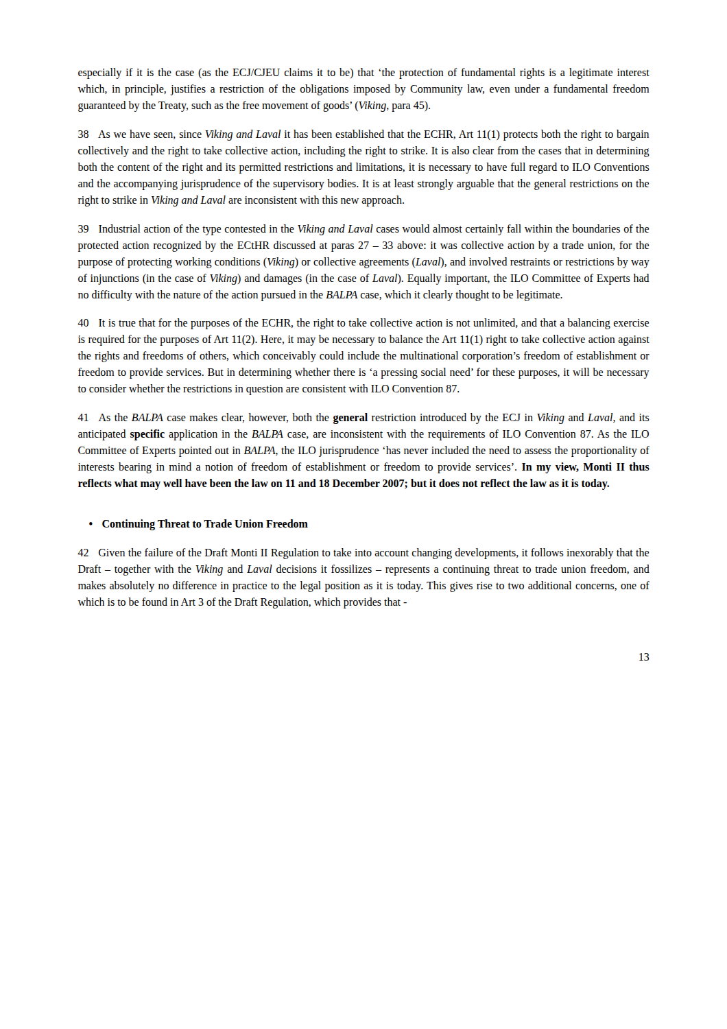especially if it is the case (as the ECJ/CJEU claims it to be) that ‘the protection of fundamental rights is a legitimate interest which, in principle, justifies a restriction of the obligations imposed by Community law, even under a fundamental freedom guaranteed by the Treaty, such as the free movement of goods’ (Viking, para 45).
38 As we have seen, since Viking and Laval it has been established that the ECHR, Art 11(1) protects both the right to bargain collectively and the right to take collective action, including the right to strike. It is also clear from the cases that in determining both the content of the right and its permitted restrictions and limitations, it is necessary to have full regard to ILO Conventions and the accompanying jurisprudence of the supervisory bodies. It is at least strongly arguable that the general restrictions on the right to strike in Viking and Laval are inconsistent with this new approach.
39 Industrial action of the type contested in the Viking and Laval cases would almost certainly fall within the boundaries of the protected action recognized by the ECtHR discussed at paras 27 – 33 above: it was collective action by a trade union, for the purpose of protecting working conditions (Viking) or collective agreements (Laval), and involved restraints or restrictions by way of injunctions (in the case of Viking) and damages (in the case of Laval). Equally important, the ILO Committee of Experts had no difficulty with the nature of the action pursued in the BALPA case, which it clearly thought to be legitimate.
40 It is true that for the purposes of the ECHR, the right to take collective action is not unlimited, and that a balancing exercise is required for the purposes of Art 11(2). Here, it may be necessary to balance the Art 11(1) right to take collective action against the rights and freedoms of others, which conceivably could include the multinational corporation’s freedom of establishment or freedom to provide services. But in determining whether there is ‘a pressing social need’ for these purposes, it will be necessary to consider whether the restrictions in question are consistent with ILO Convention 87.
41 As the BALPA case makes clear, however, both the general restriction introduced by the ECJ in Viking and Laval, and its anticipated specific application in the BALPA case, are inconsistent with the requirements of ILO Convention 87. As the ILO Committee of Experts pointed out in BALPA, the ILO jurisprudence ‘has never included the need to assess the proportionality of interests bearing in mind a notion of freedom of establishment or freedom to provide services’. In my view, Monti II thus reflects what may well have been the law on 11 and 18 December 2007; but it does not reflect the law as it is today.
Continuing Threat to Trade Union Freedom
42 Given the failure of the Draft Monti II Regulation to take into account changing developments, it follows inexorably that the Draft – together with the Viking and Laval decisions it fossilizes – represents a continuing threat to trade union freedom, and makes absolutely no difference in practice to the legal position as it is today. This gives rise to two additional concerns, one of which is to be found in Art 3 of the Draft Regulation, which provides that -
13